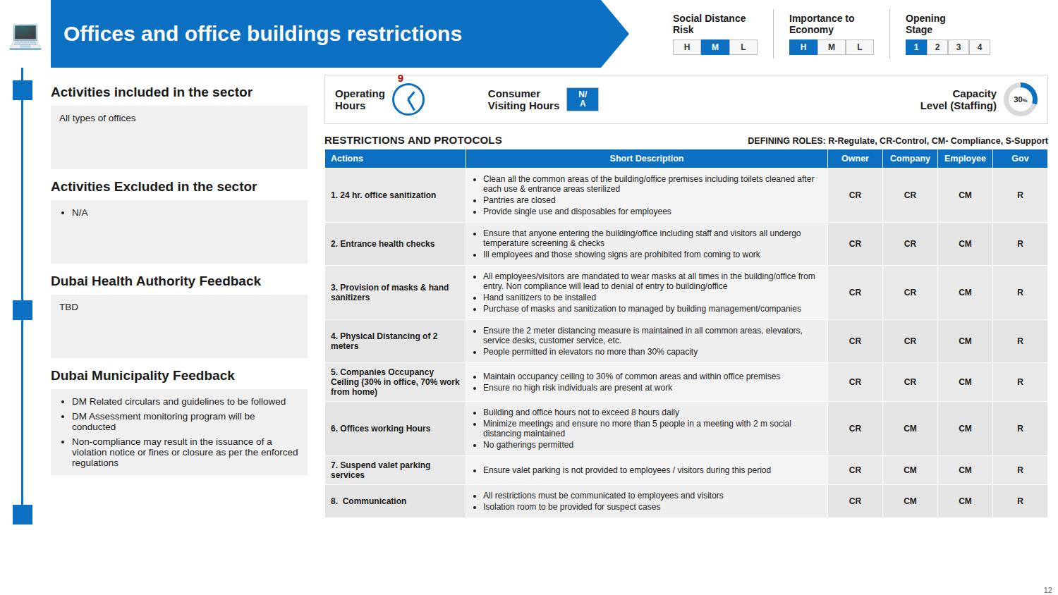💻
Offices and office buildings restrictions
Social Distance
Risk
H
M
L
Importance to
Economy
H
M
L
Opening
Stage
1
2
3
4
Activities included in the sector
All types of offices
Activities Excluded in the sector
N/A
Dubai Health Authority Feedback
TBD
Dubai Municipality Feedback
DM Related circulars and guidelines to be followed
DM Assessment monitoring program will be conducted
Non-compliance may result in the issuance of a violation notice or fines or closure as per the enforced regulations
Operating
Hours
9
Consumer
Visiting Hours
N/
A
Capacity
Level (Staffing)
30%
RESTRICTIONS AND PROTOCOLS
DEFINING ROLES: R-Regulate, CR-Control, CM- Compliance, S-Support
| Actions | Short Description | Owner | Company | Employee | Gov |
| --- | --- | --- | --- | --- | --- |
| 1. 24 hr. office sanitization | Clean all the common areas of the building/office premises including toilets cleaned after each use & entrance areas sterilized Pantries are closed Provide single use and disposables for employees | CR | CR | CM | R |
| 2. Entrance health checks | Ensure that anyone entering the building/office including staff and visitors all undergo temperature screening & checks Ill employees and those showing signs are prohibited from coming to work | CR | CR | CM | R |
| 3. Provision of masks & hand sanitizers | All employees/visitors are mandated to wear masks at all times in the building/office from entry. Non compliance will lead to denial of entry to building/office Hand sanitizers to be installed Purchase of masks and sanitization to managed by building management/companies | CR | CR | CM | R |
| 4. Physical Distancing of 2 meters | Ensure the 2 meter distancing measure is maintained in all common areas, elevators, service desks, customer service, etc. People permitted in elevators no more than 30% capacity | CR | CR | CM | R |
| 5. Companies Occupancy Ceiling (30% in office, 70% work from home) | Maintain occupancy ceiling to 30% of common areas and within office premises Ensure no high risk individuals are present at work | CR | CR | CM | R |
| 6. Offices working Hours | Building and office hours not to exceed 8 hours daily Minimize meetings and ensure no more than 5 people in a meeting with 2 m social distancing maintained No gatherings permitted | CR | CM | CM | R |
| 7. Suspend valet parking services | Ensure valet parking is not provided to employees / visitors during this period | CR | CM | CM | R |
| 8. Communication | All restrictions must be communicated to employees and visitors Isolation room to be provided for suspect cases | CR | CM | CM | R |
12